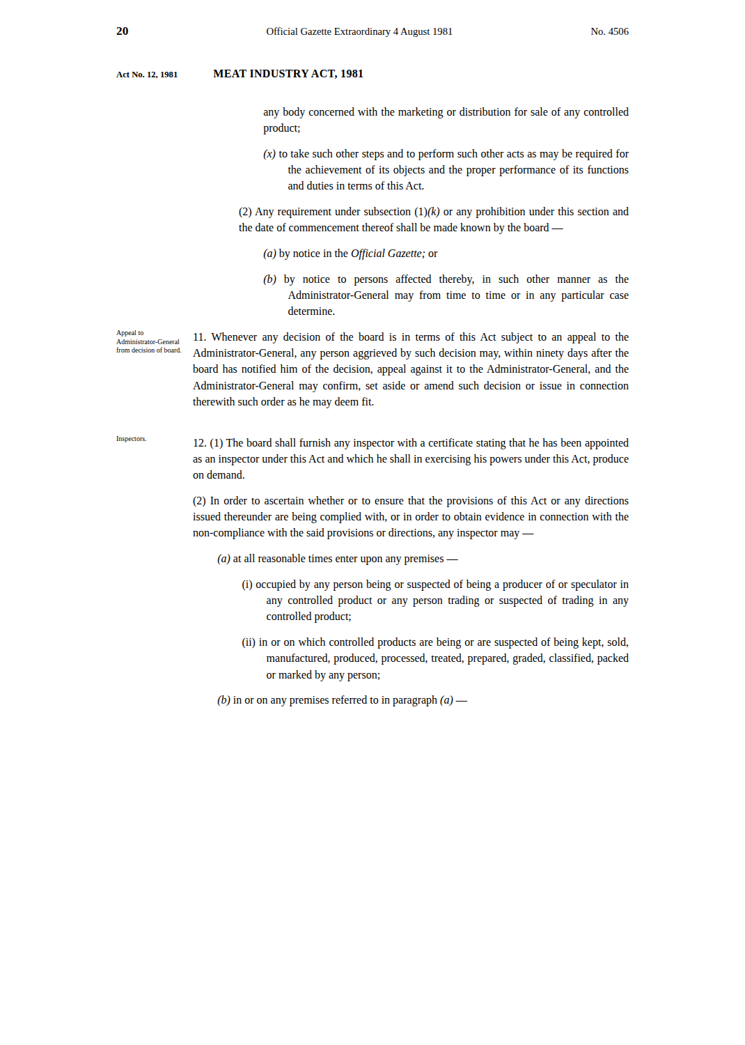20 Official Gazette Extraordinary 4 August 1981 No. 4506
Act No. 12, 1981 MEAT INDUSTRY ACT, 1981
any body concerned with the marketing or distribution for sale of any controlled product;
(x) to take such other steps and to perform such other acts as may be required for the achievement of its objects and the proper performance of its functions and duties in terms of this Act.
(2) Any requirement under subsection (1)(k) or any prohibition under this section and the date of commencement thereof shall be made known by the board —
(a) by notice in the Official Gazette; or
(b) by notice to persons affected thereby, in such other manner as the Administrator-General may from time to time or in any particular case determine.
Appeal to Administrator-General from decision of board.
11. Whenever any decision of the board is in terms of this Act subject to an appeal to the Administrator-General, any person aggrieved by such decision may, within ninety days after the board has notified him of the decision, appeal against it to the Administrator-General, and the Administrator-General may confirm, set aside or amend such decision or issue in connection therewith such order as he may deem fit.
Inspectors.
12. (1) The board shall furnish any inspector with a certificate stating that he has been appointed as an inspector under this Act and which he shall in exercising his powers under this Act, produce on demand.
(2) In order to ascertain whether or to ensure that the provisions of this Act or any directions issued thereunder are being complied with, or in order to obtain evidence in connection with the non-compliance with the said provisions or directions, any inspector may —
(a) at all reasonable times enter upon any premises —
(i) occupied by any person being or suspected of being a producer of or speculator in any controlled product or any person trading or suspected of trading in any controlled product;
(ii) in or on which controlled products are being or are suspected of being kept, sold, manufactured, produced, processed, treated, prepared, graded, classified, packed or marked by any person;
(b) in or on any premises referred to in paragraph (a) —